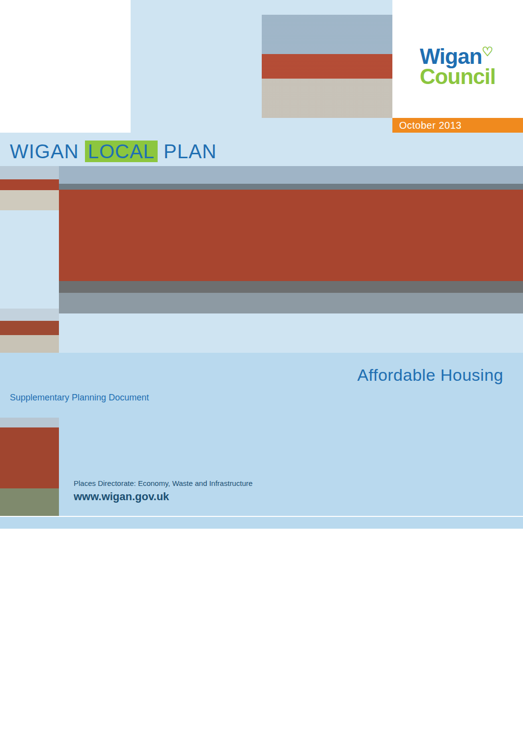Wigan♡
Council
October 2013
WIGAN LOCAL PLAN
Affordable Housing
Supplementary Planning Document
Places Directorate: Economy, Waste and Infrastructure
www.wigan.gov.uk